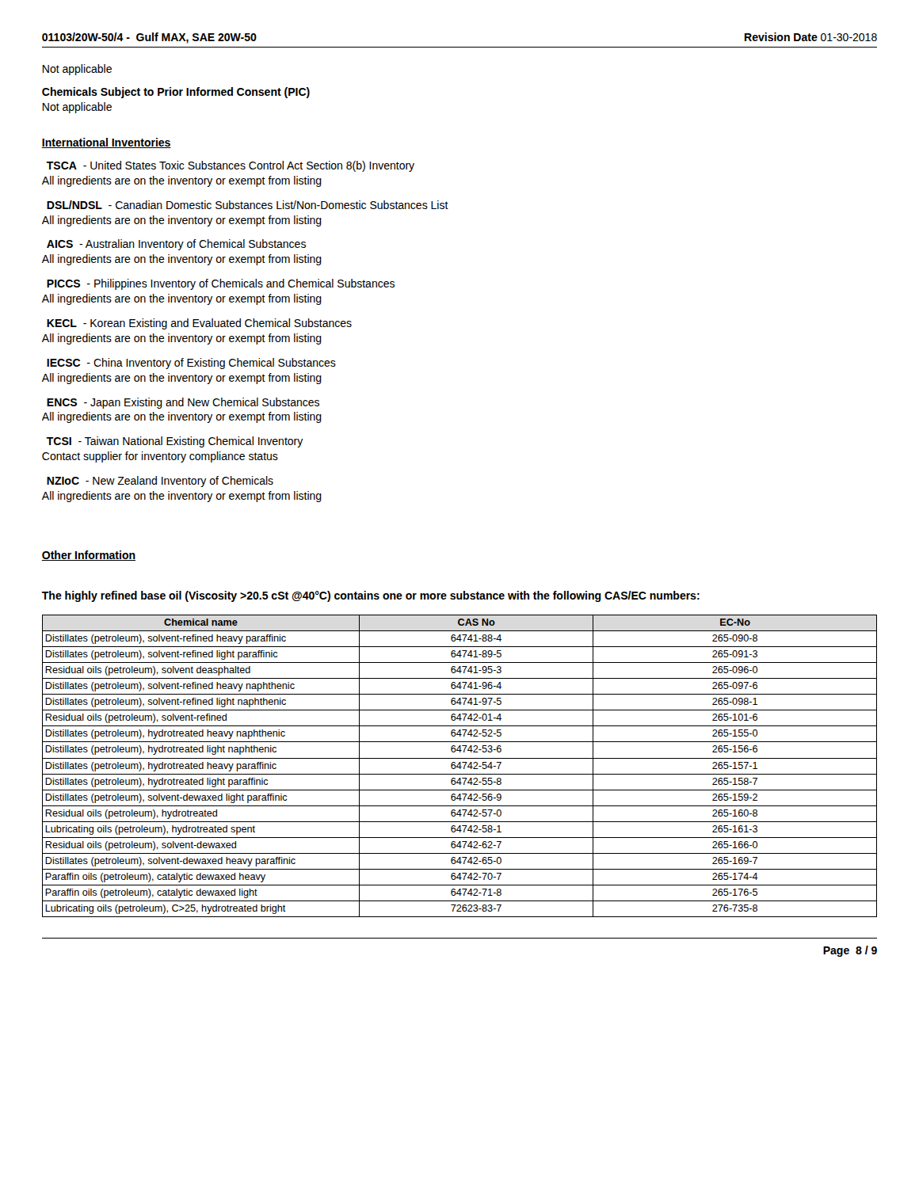01103/20W-50/4 - Gulf MAX, SAE 20W-50
Revision Date 01-30-2018
Not applicable
Chemicals Subject to Prior Informed Consent (PIC)
Not applicable
International Inventories
TSCA - United States Toxic Substances Control Act Section 8(b) Inventory
All ingredients are on the inventory or exempt from listing
DSL/NDSL - Canadian Domestic Substances List/Non-Domestic Substances List
All ingredients are on the inventory or exempt from listing
AICS - Australian Inventory of Chemical Substances
All ingredients are on the inventory or exempt from listing
PICCS - Philippines Inventory of Chemicals and Chemical Substances
All ingredients are on the inventory or exempt from listing
KECL - Korean Existing and Evaluated Chemical Substances
All ingredients are on the inventory or exempt from listing
IECSC - China Inventory of Existing Chemical Substances
All ingredients are on the inventory or exempt from listing
ENCS - Japan Existing and New Chemical Substances
All ingredients are on the inventory or exempt from listing
TCSI - Taiwan National Existing Chemical Inventory
Contact supplier for inventory compliance status
NZIoC - New Zealand Inventory of Chemicals
All ingredients are on the inventory or exempt from listing
Other Information
The highly refined base oil (Viscosity >20.5 cSt @40°C) contains one or more substance with the following CAS/EC numbers:
| Chemical name | CAS No | EC-No |
| --- | --- | --- |
| Distillates (petroleum), solvent-refined heavy paraffinic | 64741-88-4 | 265-090-8 |
| Distillates (petroleum), solvent-refined light paraffinic | 64741-89-5 | 265-091-3 |
| Residual oils (petroleum), solvent deasphalted | 64741-95-3 | 265-096-0 |
| Distillates (petroleum), solvent-refined heavy naphthenic | 64741-96-4 | 265-097-6 |
| Distillates (petroleum), solvent-refined light naphthenic | 64741-97-5 | 265-098-1 |
| Residual oils (petroleum), solvent-refined | 64742-01-4 | 265-101-6 |
| Distillates (petroleum), hydrotreated heavy naphthenic | 64742-52-5 | 265-155-0 |
| Distillates (petroleum), hydrotreated light naphthenic | 64742-53-6 | 265-156-6 |
| Distillates (petroleum), hydrotreated heavy paraffinic | 64742-54-7 | 265-157-1 |
| Distillates (petroleum), hydrotreated light paraffinic | 64742-55-8 | 265-158-7 |
| Distillates (petroleum), solvent-dewaxed light paraffinic | 64742-56-9 | 265-159-2 |
| Residual oils (petroleum), hydrotreated | 64742-57-0 | 265-160-8 |
| Lubricating oils (petroleum), hydrotreated spent | 64742-58-1 | 265-161-3 |
| Residual oils (petroleum), solvent-dewaxed | 64742-62-7 | 265-166-0 |
| Distillates (petroleum), solvent-dewaxed heavy paraffinic | 64742-65-0 | 265-169-7 |
| Paraffin oils (petroleum), catalytic dewaxed heavy | 64742-70-7 | 265-174-4 |
| Paraffin oils (petroleum), catalytic dewaxed light | 64742-71-8 | 265-176-5 |
| Lubricating oils (petroleum), C>25, hydrotreated bright | 72623-83-7 | 276-735-8 |
Page 8 / 9